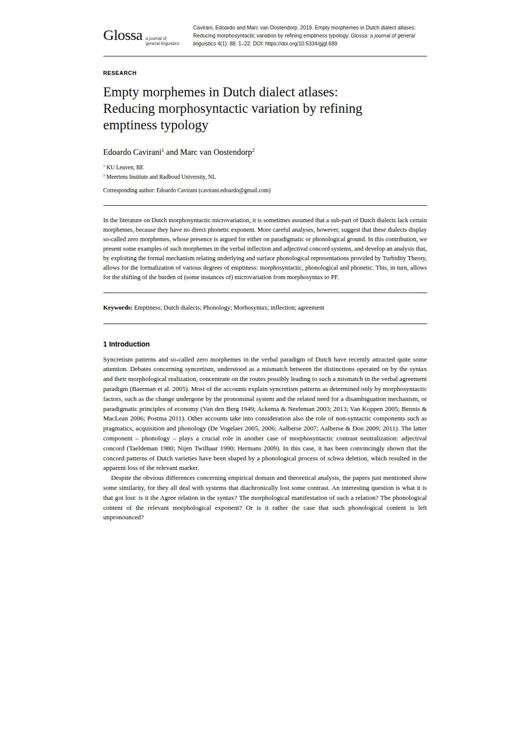Glossa a journal of
general linguistics
Cavirani, Edoardo and Marc van Oostendorp. 2019. Empty morphemes in Dutch dialect atlases: Reducing morphosyntactic variation by refining emptiness typology. Glossa: a journal of general linguistics 4(1): 88. 1–22. DOI: https://doi.org/10.5334/gjgl.689
Research
Empty morphemes in Dutch dialect atlases:
Reducing morphosyntactic variation by refining
emptiness typology
Edoardo Cavirani1 and Marc van Oostendorp2
1 KU Leuven, BE
2 Meertens Institute and Radboud University, NL
Corresponding author: Edoardo Cavirani (cavirani.edoardo@gmail.com)
In the literature on Dutch morphosyntactic microvariation, it is sometimes assumed that a sub-part of Dutch dialects lack certain morphemes, because they have no direct phonetic exponent. More careful analyses, however, suggest that these dialects display so-called zero morphemes, whose presence is argued for either on paradigmatic or phonological ground. In this contribution, we present some examples of such morphemes in the verbal inflection and adjectival concord systems, and develop an analysis that, by exploiting the formal mechanism relating underlying and surface phonological representations provided by Turbidity Theory, allows for the formalization of various degrees of emptiness: morphosyntactic, phonological and phonetic. This, in turn, allows for the shifting of the burden of (some instances of) microvariation from morphosyntax to PF.
Keywords: Emptiness; Dutch dialects; Phonology; Morhosyntax; inflection; agreement
1 Introduction
Syncretism patterns and so-called zero morphemes in the verbal paradigm of Dutch have recently attracted quite some attention. Debates concerning syncretism, understood as a mismatch between the distinctions operated on by the syntax and their morphological realization, concentrate on the routes possibly leading to such a mismatch in the verbal agreement paradigm (Baerman et al. 2005). Most of the accounts explain syncretism patterns as determined only by morphosyntactic factors, such as the change undergone by the pronominal system and the related need for a disambiguation mechanism, or paradigmatic principles of economy (Van den Berg 1949; Ackema & Neeleman 2003; 2013; Van Koppen 2005; Bennis & MacLean 2006; Postma 2011). Other accounts take into consideration also the role of non-syntactic components such as pragmatics, acquisition and phonology (De Vogelaer 2005, 2006; Aalberse 2007; Aalberse & Don 2009; 2011). The latter component – phonology – plays a crucial role in another case of morphosyntactic contrast neutralization: adjectival concord (Taeldeman 1980; Nijen Twilhaar 1990; Hermans 2009). In this case, it has been convincingly shown that the concord patterns of Dutch varieties have been shaped by a phonological process of schwa deletion, which resulted in the apparent loss of the relevant marker.
Despite the obvious differences concerning empirical domain and theoretical analysis, the papers just mentioned show some similarity, for they all deal with systems that diachronically lost some contrast. An interesting question is what it is that got lost: is it the Agree relation in the syntax? The morphological manifestation of such a relation? The phonological content of the relevant morphological exponent? Or is it rather the case that such phonological content is left unpronounced?